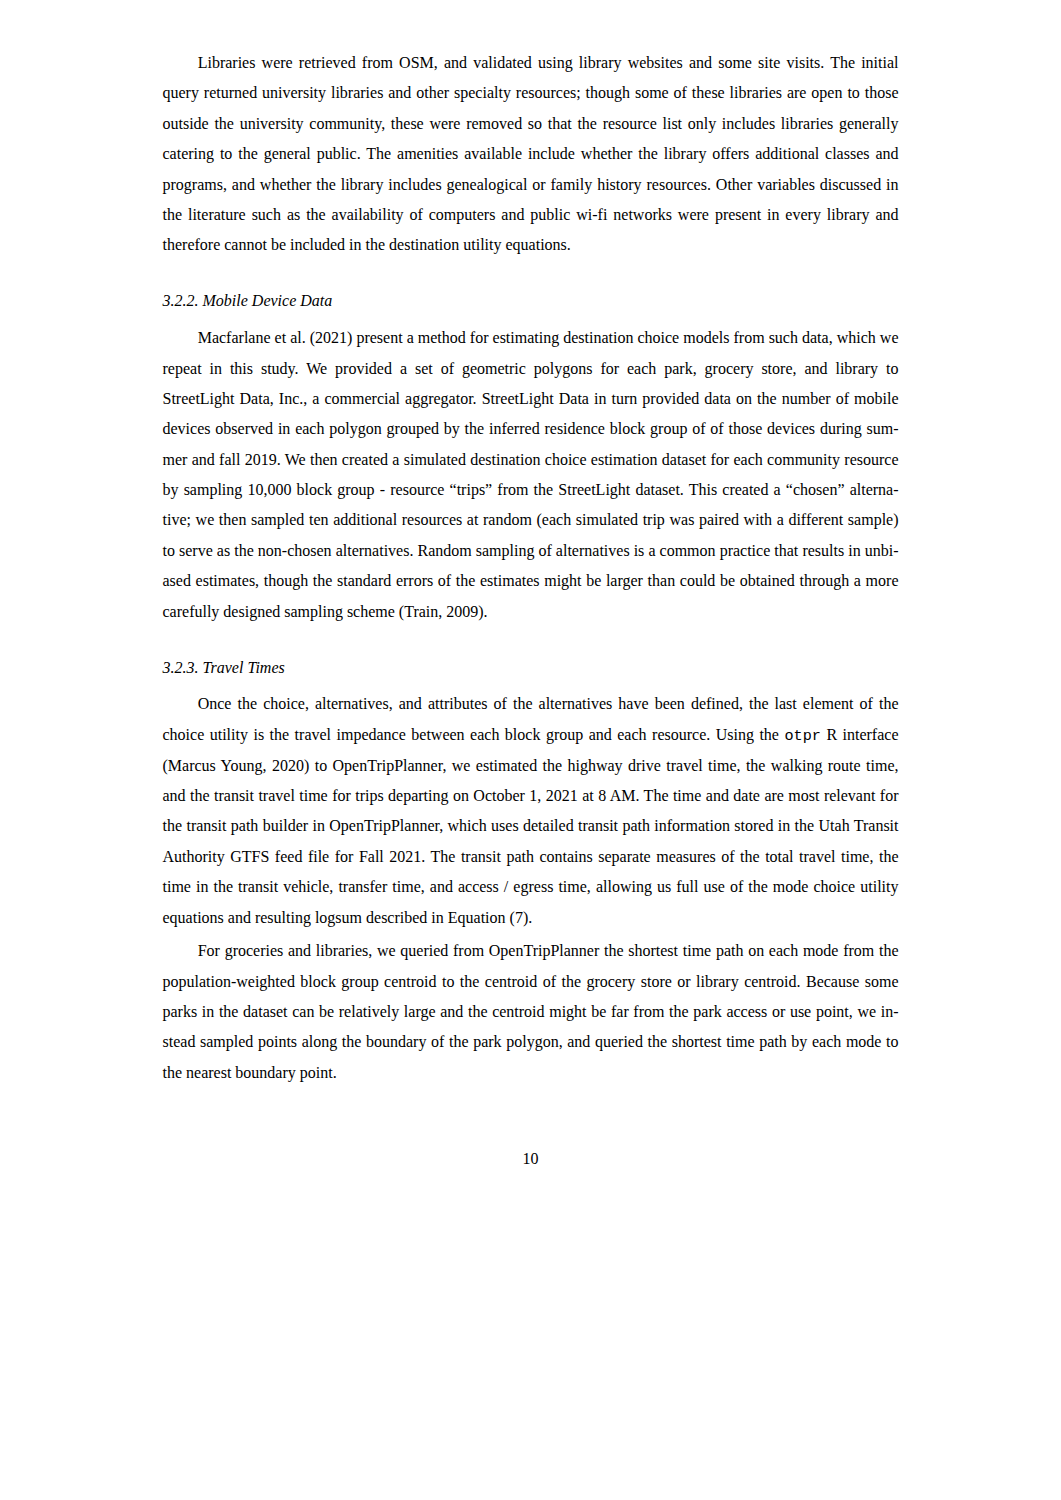Libraries were retrieved from OSM, and validated using library websites and some site visits. The initial query returned university libraries and other specialty resources; though some of these libraries are open to those outside the university community, these were removed so that the resource list only includes libraries generally catering to the general public. The amenities available include whether the library offers additional classes and programs, and whether the library includes genealogical or family history resources. Other variables discussed in the literature such as the availability of computers and public wi-fi networks were present in every library and therefore cannot be included in the destination utility equations.
3.2.2. Mobile Device Data
Macfarlane et al. (2021) present a method for estimating destination choice models from such data, which we repeat in this study. We provided a set of geometric polygons for each park, grocery store, and library to StreetLight Data, Inc., a commercial aggregator. StreetLight Data in turn provided data on the number of mobile devices observed in each polygon grouped by the inferred residence block group of of those devices during summer and fall 2019. We then created a simulated destination choice estimation dataset for each community resource by sampling 10,000 block group - resource “trips” from the StreetLight dataset. This created a “chosen” alternative; we then sampled ten additional resources at random (each simulated trip was paired with a different sample) to serve as the non-chosen alternatives. Random sampling of alternatives is a common practice that results in unbiased estimates, though the standard errors of the estimates might be larger than could be obtained through a more carefully designed sampling scheme (Train, 2009).
3.2.3. Travel Times
Once the choice, alternatives, and attributes of the alternatives have been defined, the last element of the choice utility is the travel impedance between each block group and each resource. Using the otpr R interface (Marcus Young, 2020) to OpenTripPlanner, we estimated the highway drive travel time, the walking route time, and the transit travel time for trips departing on October 1, 2021 at 8 AM. The time and date are most relevant for the transit path builder in OpenTripPlanner, which uses detailed transit path information stored in the Utah Transit Authority GTFS feed file for Fall 2021. The transit path contains separate measures of the total travel time, the time in the transit vehicle, transfer time, and access / egress time, allowing us full use of the mode choice utility equations and resulting logsum described in Equation (7).
For groceries and libraries, we queried from OpenTripPlanner the shortest time path on each mode from the population-weighted block group centroid to the centroid of the grocery store or library centroid. Because some parks in the dataset can be relatively large and the centroid might be far from the park access or use point, we instead sampled points along the boundary of the park polygon, and queried the shortest time path by each mode to the nearest boundary point.
10